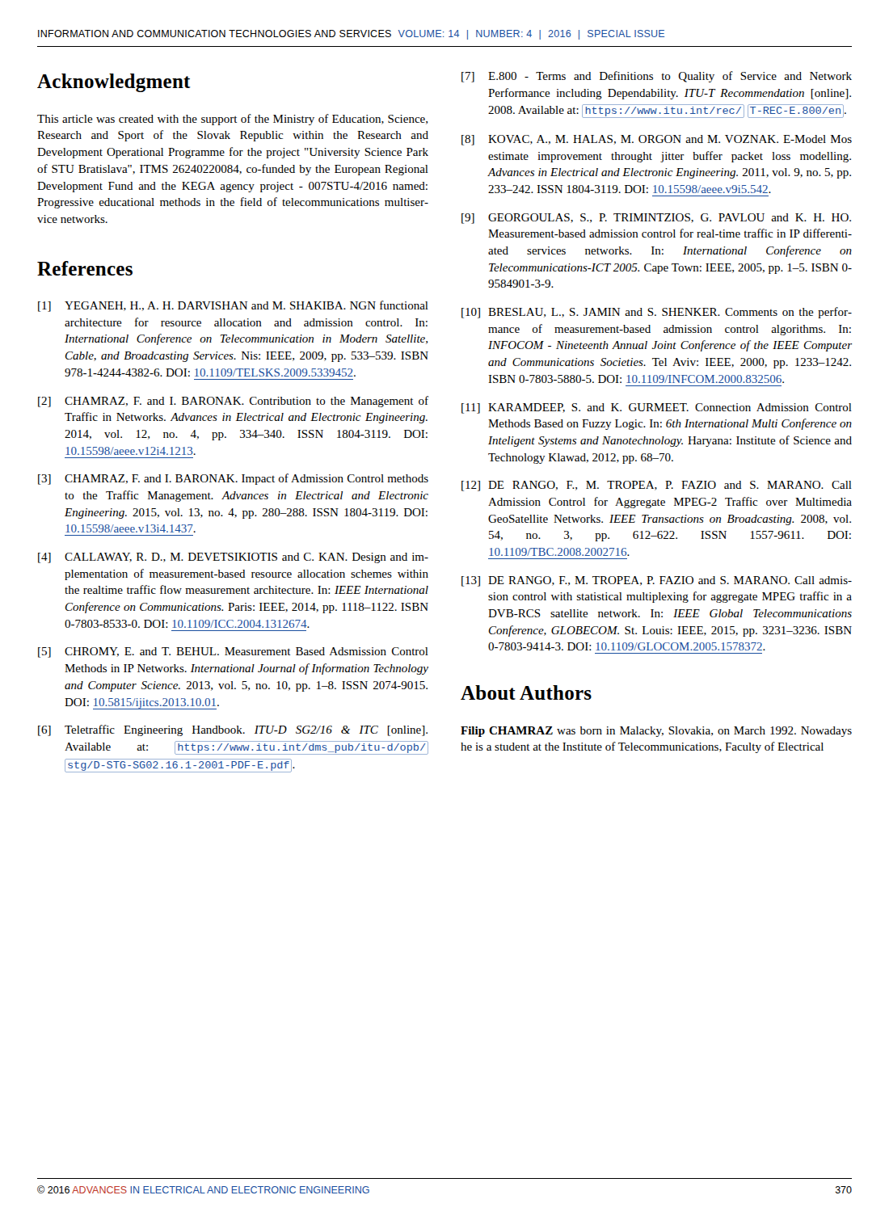INFORMATION AND COMMUNICATION TECHNOLOGIES AND SERVICES VOLUME: 14| NUMBER: 4| 2016| SPECIAL ISSUE
Acknowledgment
This article was created with the support of the Ministry of Education, Science, Research and Sport of the Slovak Republic within the Research and Development Operational Programme for the project "University Science Park of STU Bratislava", ITMS 26240220084, co-funded by the European Regional Development Fund and the KEGA agency project - 007STU-4/2016 named: Progressive educational methods in the field of telecommunications multiservice networks.
References
YEGANEH, H., A. H. DARVISHAN and M. SHAKIBA. NGN functional architecture for resource allocation and admission control. In: International Conference on Telecommunication in Modern Satellite, Cable, and Broadcasting Services. Nis: IEEE, 2009, pp. 533–539. ISBN 978-1-4244-4382-6. DOI: 10.1109/TELSKS.2009.5339452.
CHAMRAZ, F. and I. BARONAK. Contribution to the Management of Traffic in Networks. Advances in Electrical and Electronic Engineering. 2014, vol. 12, no. 4, pp. 334–340. ISSN 1804-3119. DOI: 10.15598/aeee.v12i4.1213.
CHAMRAZ, F. and I. BARONAK. Impact of Admission Control methods to the Traffic Management. Advances in Electrical and Electronic Engineering. 2015, vol. 13, no. 4, pp. 280–288. ISSN 1804-3119. DOI: 10.15598/aeee.v13i4.1437.
CALLAWAY, R. D., M. DEVETSIKIOTIS and C. KAN. Design and implementation of measurement-based resource allocation schemes within the realtime traffic flow measurement architecture. In: IEEE International Conference on Communications. Paris: IEEE, 2014, pp. 1118–1122. ISBN 0-7803-8533-0. DOI: 10.1109/ICC.2004.1312674.
CHROMY, E. and T. BEHUL. Measurement Based Adsmission Control Methods in IP Networks. International Journal of Information Technology and Computer Science. 2013, vol. 5, no. 10, pp. 1–8. ISSN 2074-9015. DOI: 10.5815/ijitcs.2013.10.01.
Teletraffic Engineering Handbook. ITU-D SG2/16 & ITC [online]. Available at: https://www.itu.int/dms_pub/itu-d/opb/ stg/D-STG-SG02.16.1-2001-PDF-E.pdf.
E.800 - Terms and Definitions to Quality of Service and Network Performance including Dependability. ITU-T Recommendation [online]. 2008. Available at: https://www.itu.int/rec/ T-REC-E.800/en.
KOVAC, A., M. HALAS, M. ORGON and M. VOZNAK. E-Model Mos estimate improvement throught jitter buffer packet loss modelling. Advances in Electrical and Electronic Engineering. 2011, vol. 9, no. 5, pp. 233–242. ISSN 1804-3119. DOI: 10.15598/aeee.v9i5.542.
GEORGOULAS, S., P. TRIMINTZIOS, G. PAVLOU and K. H. HO. Measurement-based admission control for real-time traffic in IP differentiated services networks. In: International Conference on Telecommunications-ICT 2005. Cape Town: IEEE, 2005, pp. 1–5. ISBN 0-9584901-3-9.
BRESLAU, L., S. JAMIN and S. SHENKER. Comments on the performance of measurement-based admission control algorithms. In: INFOCOM - Nineteenth Annual Joint Conference of the IEEE Computer and Communications Societies. Tel Aviv: IEEE, 2000, pp. 1233–1242. ISBN 0-7803-5880-5. DOI: 10.1109/INFCOM.2000.832506.
KARAMDEEP, S. and K. GURMEET. Connection Admission Control Methods Based on Fuzzy Logic. In: 6th International Multi Conference on Inteligent Systems and Nanotechnology. Haryana: Institute of Science and Technology Klawad, 2012, pp. 68–70.
DE RANGO, F., M. TROPEA, P. FAZIO and S. MARANO. Call Admission Control for Aggregate MPEG-2 Traffic over Multimedia GeoSatellite Networks. IEEE Transactions on Broadcasting. 2008, vol. 54, no. 3, pp. 612–622. ISSN 1557-9611. DOI: 10.1109/TBC.2008.2002716.
DE RANGO, F., M. TROPEA, P. FAZIO and S. MARANO. Call admission control with statistical multiplexing for aggregate MPEG traffic in a DVB-RCS satellite network. In: IEEE Global Telecommunications Conference, GLOBECOM. St. Louis: IEEE, 2015, pp. 3231–3236. ISBN 0-7803-9414-3. DOI: 10.1109/GLOCOM.2005.1578372.
About Authors
Filip CHAMRAZ was born in Malacky, Slovakia, on March 1992. Nowadays he is a student at the Institute of Telecommunications, Faculty of Electrical
© 2016 ADVANCES IN ELECTRICAL AND ELECTRONIC ENGINEERING
370